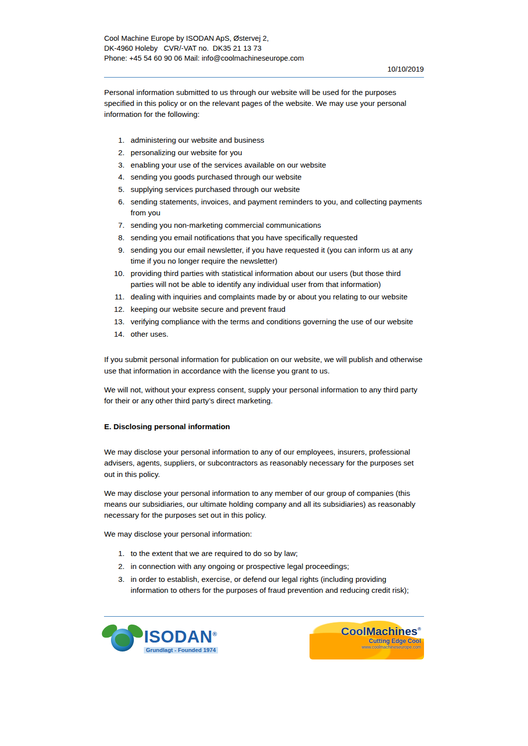Cool Machine Europe by ISODAN ApS, Østervej 2,
DK-4960 Holeby CVR/-VAT no. DK35 21 13 73
Phone: +45 54 60 90 06 Mail: info@coolmachineseurope.com
10/10/2019
Personal information submitted to us through our website will be used for the purposes specified in this policy or on the relevant pages of the website. We may use your personal information for the following:
administering our website and business
personalizing our website for you
enabling your use of the services available on our website
sending you goods purchased through our website
supplying services purchased through our website
sending statements, invoices, and payment reminders to you, and collecting payments from you
sending you non-marketing commercial communications
sending you email notifications that you have specifically requested
sending you our email newsletter, if you have requested it (you can inform us at any time if you no longer require the newsletter)
providing third parties with statistical information about our users (but those third parties will not be able to identify any individual user from that information)
dealing with inquiries and complaints made by or about you relating to our website
keeping our website secure and prevent fraud
verifying compliance with the terms and conditions governing the use of our website
other uses.
If you submit personal information for publication on our website, we will publish and otherwise use that information in accordance with the license you grant to us.
We will not, without your express consent, supply your personal information to any third party for their or any other third party’s direct marketing.
E. Disclosing personal information
We may disclose your personal information to any of our employees, insurers, professional advisers, agents, suppliers, or subcontractors as reasonably necessary for the purposes set out in this policy.
We may disclose your personal information to any member of our group of companies (this means our subsidiaries, our ultimate holding company and all its subsidiaries) as reasonably necessary for the purposes set out in this policy.
We may disclose your personal information:
to the extent that we are required to do so by law;
in connection with any ongoing or prospective legal proceedings;
in order to establish, exercise, or defend our legal rights (including providing information to others for the purposes of fraud prevention and reducing credit risk);
ISODAN®
Grundlagt - Founded 1974
CoolMachines®
Cutting Edge Cool
www.coolmachineseurope.com